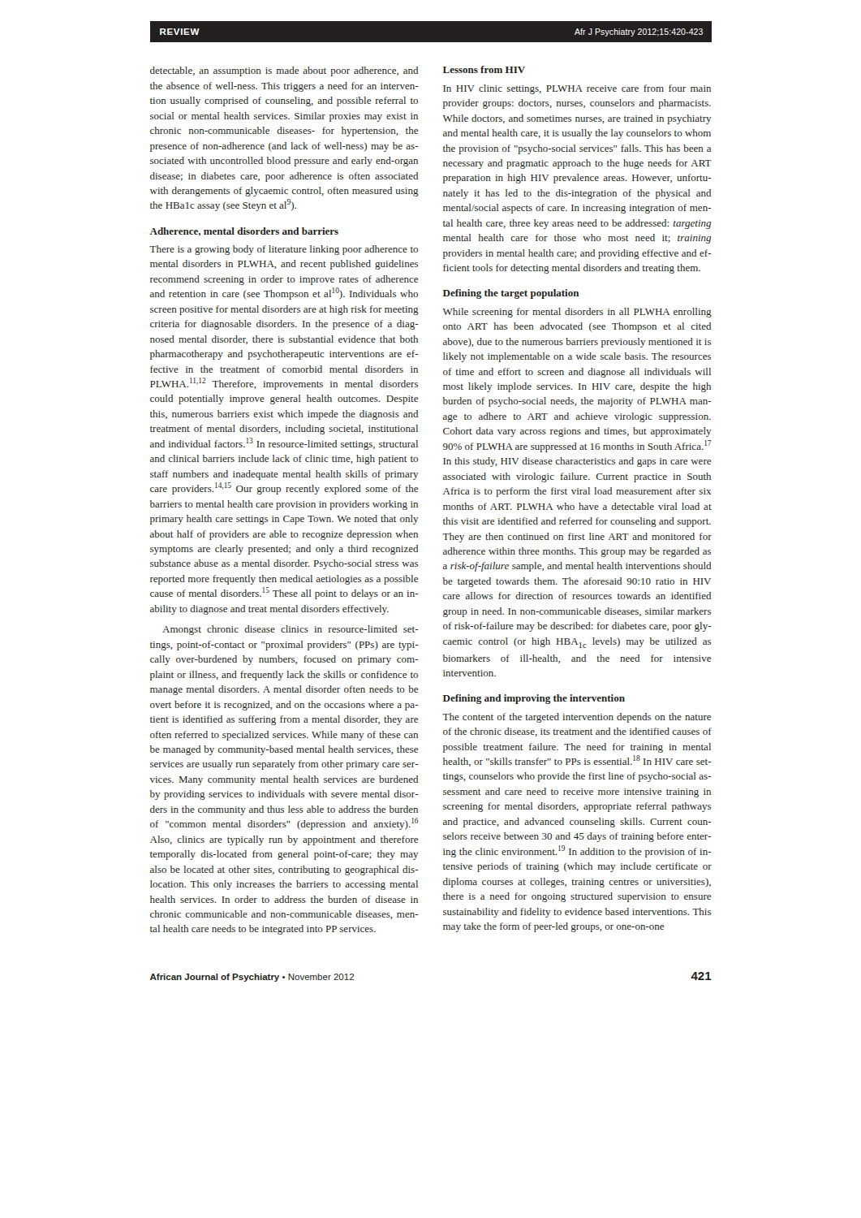Review
Afr J Psychiatry 2012;15:420-423
detectable, an assumption is made about poor adherence, and the absence of well-ness. This triggers a need for an intervention usually comprised of counseling, and possible referral to social or mental health services. Similar proxies may exist in chronic non-communicable diseases- for hypertension, the presence of non-adherence (and lack of well-ness) may be associated with uncontrolled blood pressure and early end-organ disease; in diabetes care, poor adherence is often associated with derangements of glycaemic control, often measured using the HBa1c assay (see Steyn et al9).
Adherence, mental disorders and barriers
There is a growing body of literature linking poor adherence to mental disorders in PLWHA, and recent published guidelines recommend screening in order to improve rates of adherence and retention in care (see Thompson et al10). Individuals who screen positive for mental disorders are at high risk for meeting criteria for diagnosable disorders. In the presence of a diagnosed mental disorder, there is substantial evidence that both pharmacotherapy and psychotherapeutic interventions are effective in the treatment of comorbid mental disorders in PLWHA.11,12 Therefore, improvements in mental disorders could potentially improve general health outcomes. Despite this, numerous barriers exist which impede the diagnosis and treatment of mental disorders, including societal, institutional and individual factors.13 In resource-limited settings, structural and clinical barriers include lack of clinic time, high patient to staff numbers and inadequate mental health skills of primary care providers.14,15 Our group recently explored some of the barriers to mental health care provision in providers working in primary health care settings in Cape Town. We noted that only about half of providers are able to recognize depression when symptoms are clearly presented; and only a third recognized substance abuse as a mental disorder. Psycho-social stress was reported more frequently then medical aetiologies as a possible cause of mental disorders.15 These all point to delays or an inability to diagnose and treat mental disorders effectively.
Amongst chronic disease clinics in resource-limited settings, point-of-contact or "proximal providers" (PPs) are typically over-burdened by numbers, focused on primary complaint or illness, and frequently lack the skills or confidence to manage mental disorders. A mental disorder often needs to be overt before it is recognized, and on the occasions where a patient is identified as suffering from a mental disorder, they are often referred to specialized services. While many of these can be managed by community-based mental health services, these services are usually run separately from other primary care services. Many community mental health services are burdened by providing services to individuals with severe mental disorders in the community and thus less able to address the burden of "common mental disorders" (depression and anxiety).16 Also, clinics are typically run by appointment and therefore temporally dis-located from general point-of-care; they may also be located at other sites, contributing to geographical dis-location. This only increases the barriers to accessing mental health services. In order to address the burden of disease in chronic communicable and non-communicable diseases, mental health care needs to be integrated into PP services.
Lessons from HIV
In HIV clinic settings, PLWHA receive care from four main provider groups: doctors, nurses, counselors and pharmacists. While doctors, and sometimes nurses, are trained in psychiatry and mental health care, it is usually the lay counselors to whom the provision of "psycho-social services" falls. This has been a necessary and pragmatic approach to the huge needs for ART preparation in high HIV prevalence areas. However, unfortunately it has led to the dis-integration of the physical and mental/social aspects of care. In increasing integration of mental health care, three key areas need to be addressed: targeting mental health care for those who most need it; training providers in mental health care; and providing effective and efficient tools for detecting mental disorders and treating them.
Defining the target population
While screening for mental disorders in all PLWHA enrolling onto ART has been advocated (see Thompson et al cited above), due to the numerous barriers previously mentioned it is likely not implementable on a wide scale basis. The resources of time and effort to screen and diagnose all individuals will most likely implode services. In HIV care, despite the high burden of psycho-social needs, the majority of PLWHA manage to adhere to ART and achieve virologic suppression. Cohort data vary across regions and times, but approximately 90% of PLWHA are suppressed at 16 months in South Africa.17 In this study, HIV disease characteristics and gaps in care were associated with virologic failure. Current practice in South Africa is to perform the first viral load measurement after six months of ART. PLWHA who have a detectable viral load at this visit are identified and referred for counseling and support. They are then continued on first line ART and monitored for adherence within three months. This group may be regarded as a risk-of-failure sample, and mental health interventions should be targeted towards them. The aforesaid 90:10 ratio in HIV care allows for direction of resources towards an identified group in need. In non-communicable diseases, similar markers of risk-of-failure may be described: for diabetes care, poor glycaemic control (or high HBA1c levels) may be utilized as biomarkers of ill-health, and the need for intensive intervention.
Defining and improving the intervention
The content of the targeted intervention depends on the nature of the chronic disease, its treatment and the identified causes of possible treatment failure. The need for training in mental health, or "skills transfer" to PPs is essential.18 In HIV care settings, counselors who provide the first line of psycho-social assessment and care need to receive more intensive training in screening for mental disorders, appropriate referral pathways and practice, and advanced counseling skills. Current counselors receive between 30 and 45 days of training before entering the clinic environment.19 In addition to the provision of intensive periods of training (which may include certificate or diploma courses at colleges, training centres or universities), there is a need for ongoing structured supervision to ensure sustainability and fidelity to evidence based interventions. This may take the form of peer-led groups, or one-on-one
African Journal of Psychiatry • November 2012
421